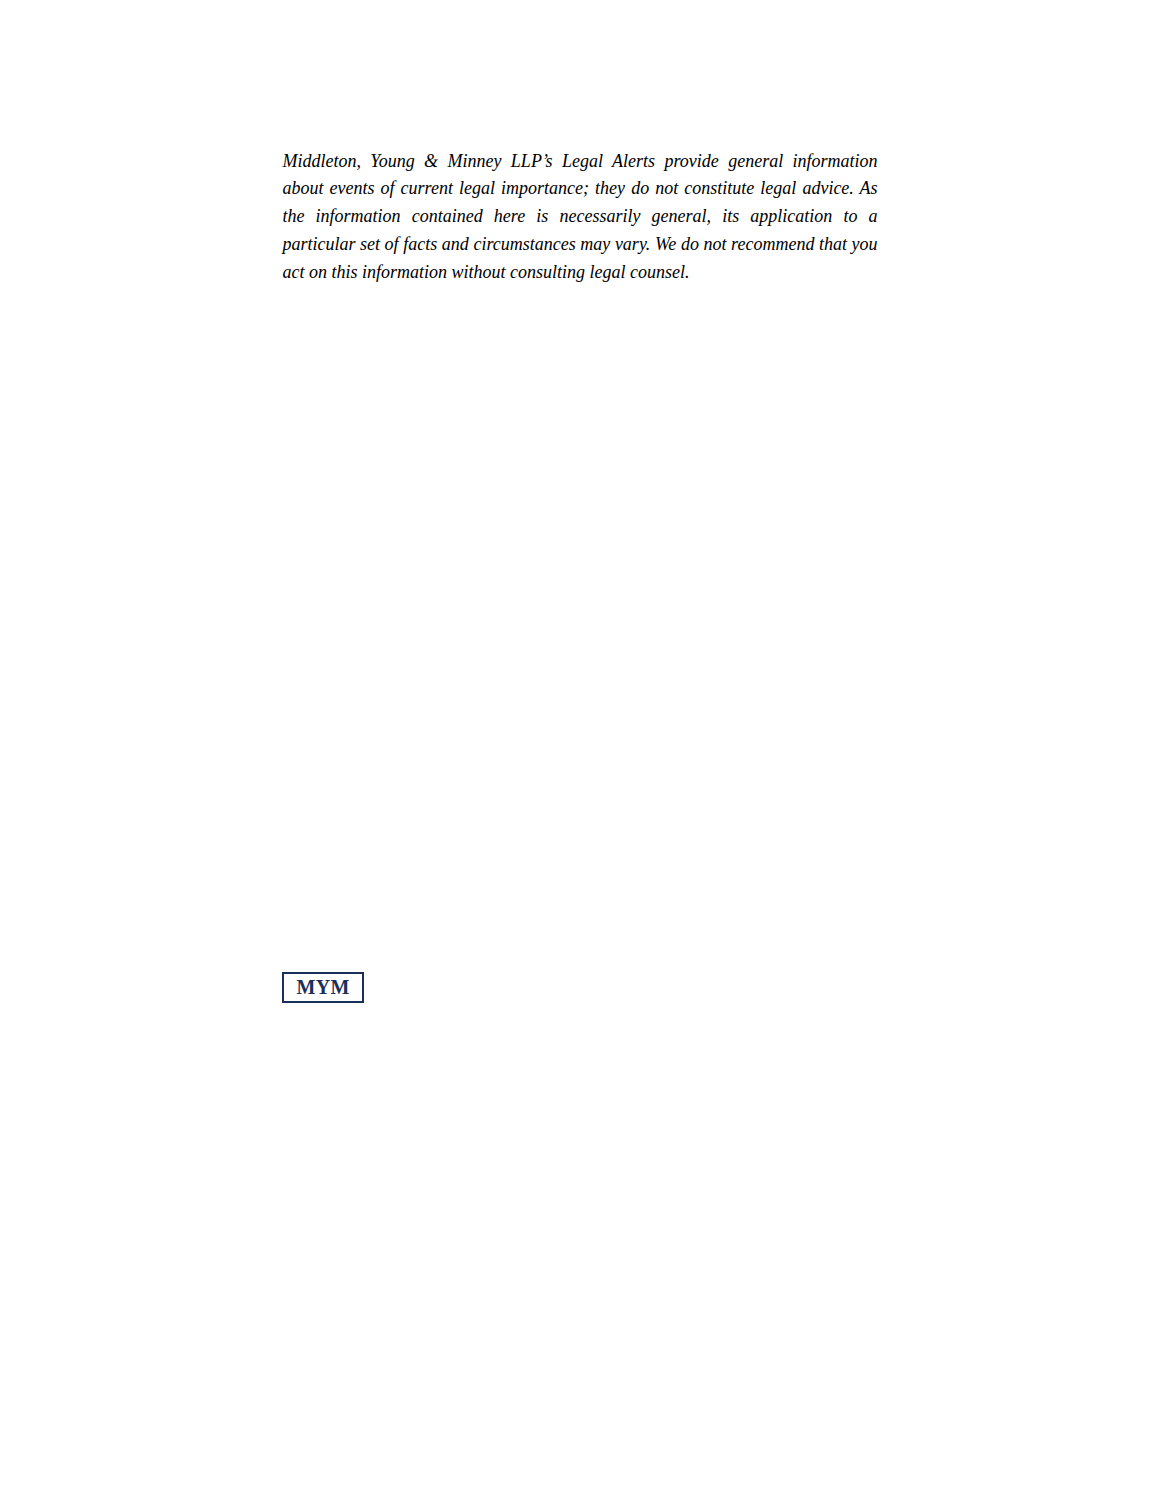Middleton, Young & Minney LLP’s Legal Alerts provide general information about events of current legal importance; they do not constitute legal advice. As the information contained here is necessarily general, its application to a particular set of facts and circumstances may vary. We do not recommend that you act on this information without consulting legal counsel.
MYM